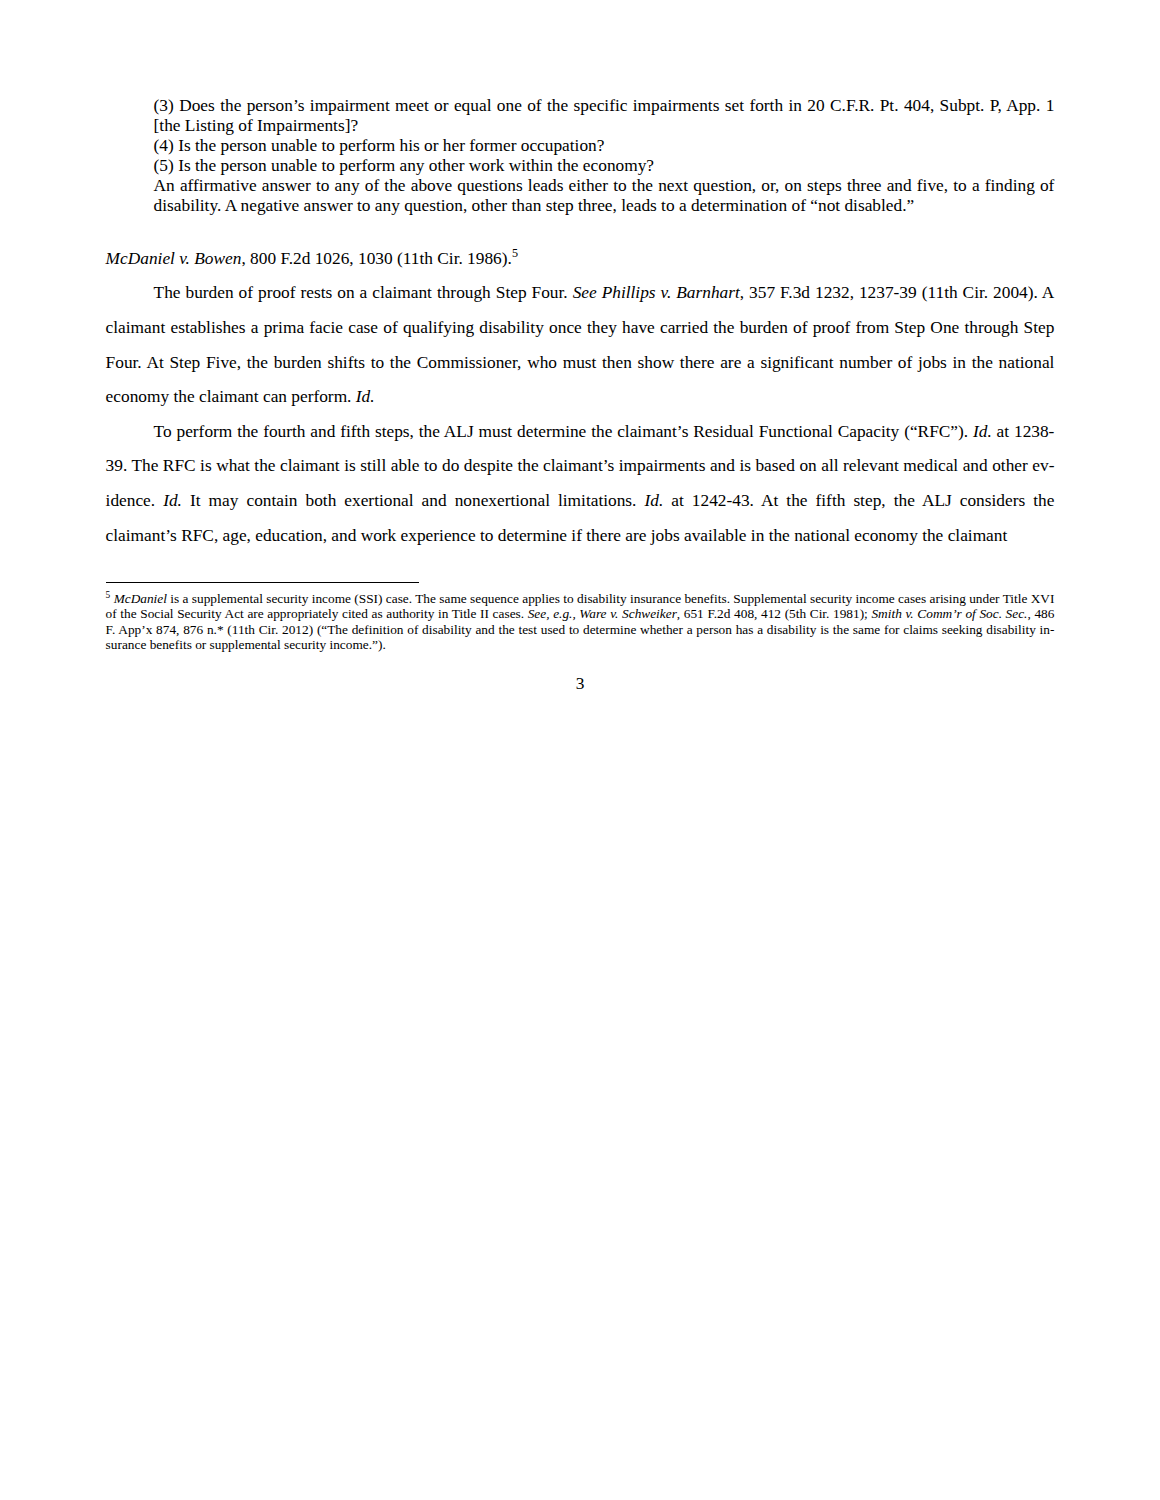(3) Does the person’s impairment meet or equal one of the specific impairments set forth in 20 C.F.R. Pt. 404, Subpt. P, App. 1 [the Listing of Impairments]?
(4) Is the person unable to perform his or her former occupation?
(5) Is the person unable to perform any other work within the economy?
An affirmative answer to any of the above questions leads either to the next question, or, on steps three and five, to a finding of disability. A negative answer to any question, other than step three, leads to a determination of “not disabled.”
McDaniel v. Bowen, 800 F.2d 1026, 1030 (11th Cir. 1986).5
The burden of proof rests on a claimant through Step Four. See Phillips v. Barnhart, 357 F.3d 1232, 1237-39 (11th Cir. 2004). A claimant establishes a prima facie case of qualifying disability once they have carried the burden of proof from Step One through Step Four. At Step Five, the burden shifts to the Commissioner, who must then show there are a significant number of jobs in the national economy the claimant can perform. Id.
To perform the fourth and fifth steps, the ALJ must determine the claimant’s Residual Functional Capacity (“RFC”). Id. at 1238-39. The RFC is what the claimant is still able to do despite the claimant’s impairments and is based on all relevant medical and other evidence. Id. It may contain both exertional and nonexertional limitations. Id. at 1242-43. At the fifth step, the ALJ considers the claimant’s RFC, age, education, and work experience to determine if there are jobs available in the national economy the claimant
5 McDaniel is a supplemental security income (SSI) case. The same sequence applies to disability insurance benefits. Supplemental security income cases arising under Title XVI of the Social Security Act are appropriately cited as authority in Title II cases. See, e.g., Ware v. Schweiker, 651 F.2d 408, 412 (5th Cir. 1981); Smith v. Comm’r of Soc. Sec., 486 F. App’x 874, 876 n.* (11th Cir. 2012) (“The definition of disability and the test used to determine whether a person has a disability is the same for claims seeking disability insurance benefits or supplemental security income.”).
3